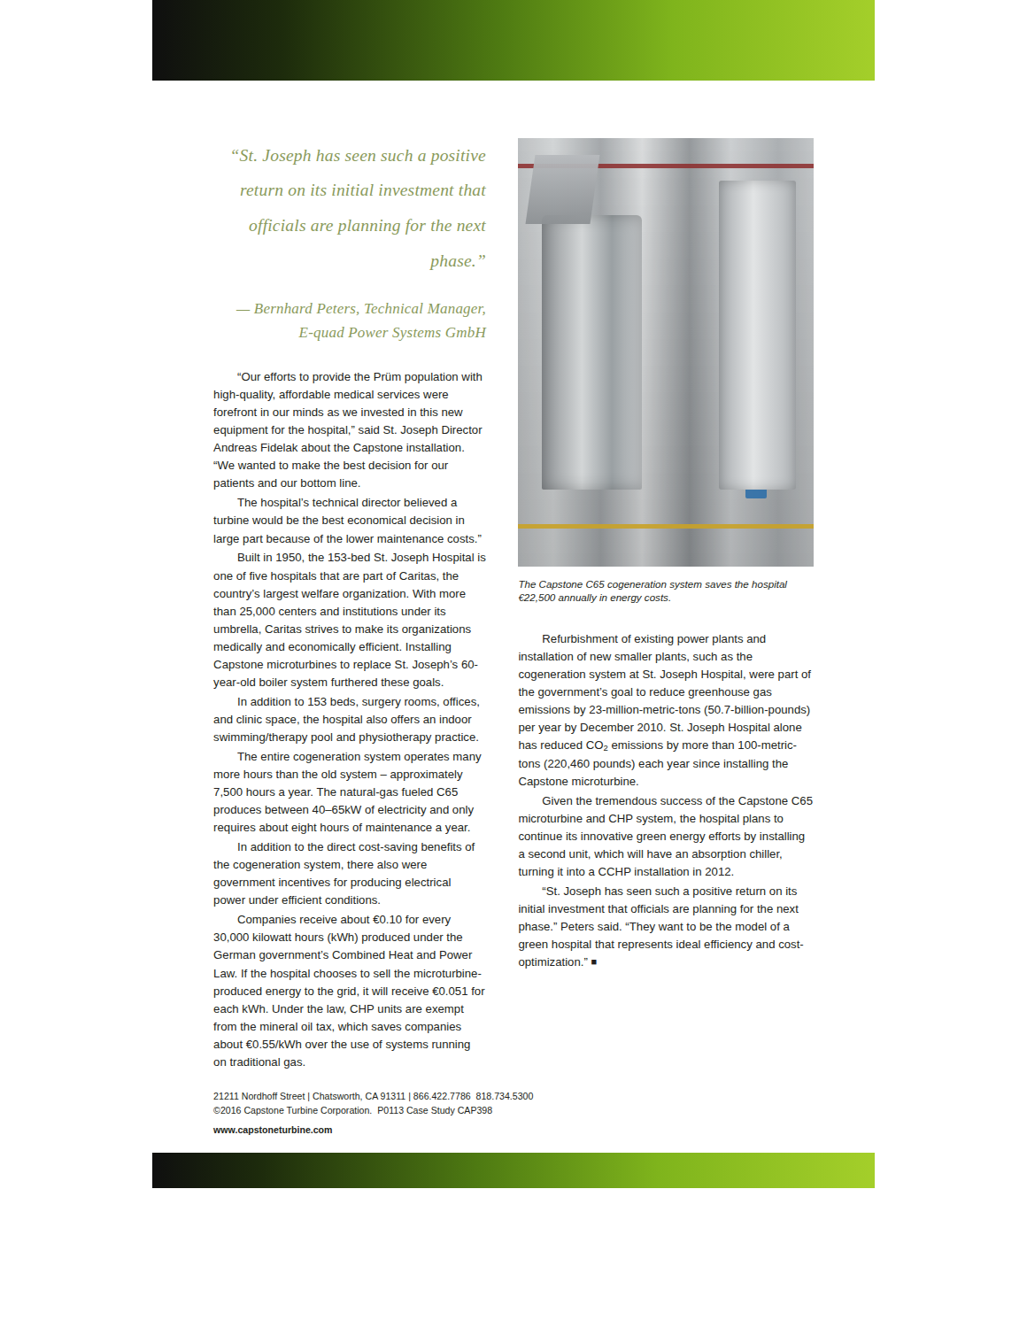“St. Joseph has seen such a positive return on its initial investment that officials are planning for the next phase.” — Bernhard Peters, Technical Manager,
E-quad Power Systems GmbH
“Our efforts to provide the Prüm population with high-quality, affordable medical services were forefront in our minds as we invested in this new equipment for the hospital,” said St. Joseph Director Andreas Fidelak about the Capstone installation. “We wanted to make the best decision for our patients and our bottom line.
The hospital’s technical director believed a turbine would be the best economical decision in large part because of the lower maintenance costs.”
Built in 1950, the 153-bed St. Joseph Hospital is one of five hospitals that are part of Caritas, the country’s largest welfare organization. With more than 25,000 centers and institutions under its umbrella, Caritas strives to make its organizations medically and economically efficient. Installing Capstone microturbines to replace St. Joseph’s 60-year-old boiler system furthered these goals.
In addition to 153 beds, surgery rooms, offices, and clinic space, the hospital also offers an indoor swimming/therapy pool and physiotherapy practice.
The entire cogeneration system operates many more hours than the old system – approximately 7,500 hours a year. The natural-gas fueled C65 produces between 40–65kW of electricity and only requires about eight hours of maintenance a year.
In addition to the direct cost-saving benefits of the cogeneration system, there also were government incentives for producing electrical power under efficient conditions.
Companies receive about €0.10 for every 30,000 kilowatt hours (kWh) produced under the German government’s Combined Heat and Power Law. If the hospital chooses to sell the microturbine-produced energy to the grid, it will receive €0.051 for each kWh. Under the law, CHP units are exempt from the mineral oil tax, which saves companies about €0.55/kWh over the use of systems running on traditional gas.
The Capstone C65 cogeneration system saves the hospital €22,500 annually in energy costs.
Refurbishment of existing power plants and installation of new smaller plants, such as the cogeneration system at St. Joseph Hospital, were part of the government’s goal to reduce greenhouse gas emissions by 23-million-metric-tons (50.7-billion-pounds) per year by December 2010. St. Joseph Hospital alone has reduced CO2 emissions by more than 100-metric-tons (220,460 pounds) each year since installing the Capstone microturbine.
Given the tremendous success of the Capstone C65 microturbine and CHP system, the hospital plans to continue its innovative green energy efforts by installing a second unit, which will have an absorption chiller, turning it into a CCHP installation in 2012.
“St. Joseph has seen such a positive return on its initial investment that officials are planning for the next phase.” Peters said. “They want to be the model of a green hospital that represents ideal efficiency and cost-optimization.” ■
21211 Nordhoff Street | Chatsworth, CA 91311 | 866.422.7786 818.734.5300
©2016 Capstone Turbine Corporation. P0113 Case Study CAP398
www.capstoneturbine.com